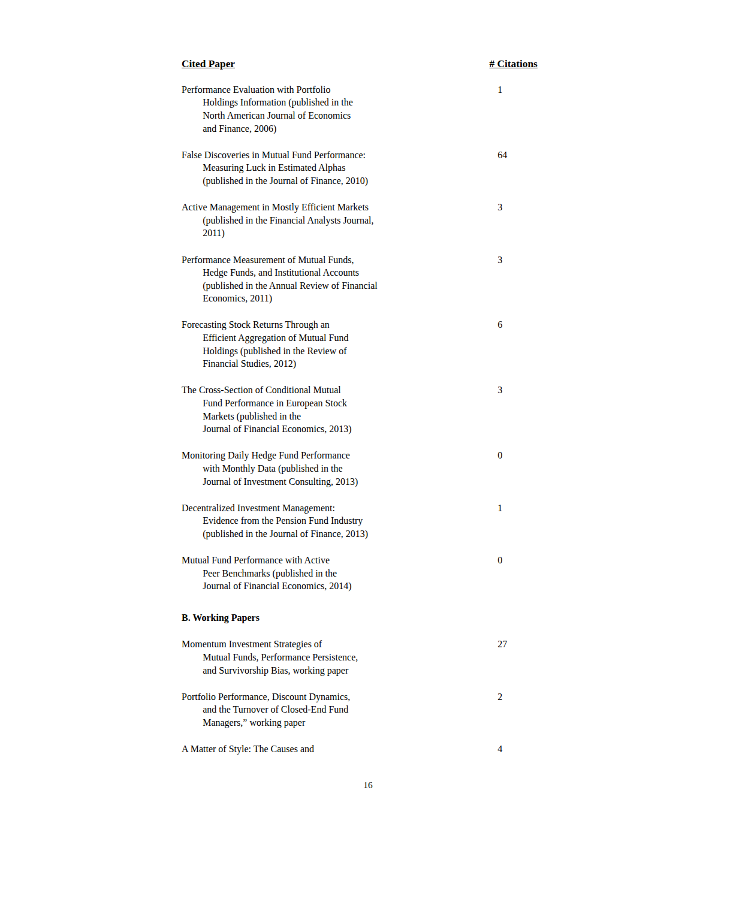| Cited Paper | # Citations |
| --- | --- |
| Performance Evaluation with Portfolio Holdings Information (published in the North American Journal of Economics and Finance, 2006) | 1 |
| False Discoveries in Mutual Fund Performance: Measuring Luck in Estimated Alphas (published in the Journal of Finance, 2010) | 64 |
| Active Management in Mostly Efficient Markets (published in the Financial Analysts Journal, 2011) | 3 |
| Performance Measurement of Mutual Funds, Hedge Funds, and Institutional Accounts (published in the Annual Review of Financial Economics, 2011) | 3 |
| Forecasting Stock Returns Through an Efficient Aggregation of Mutual Fund Holdings (published in the Review of Financial Studies, 2012) | 6 |
| The Cross-Section of Conditional Mutual Fund Performance in European Stock Markets (published in the Journal of Financial Economics, 2013) | 3 |
| Monitoring Daily Hedge Fund Performance with Monthly Data (published in the Journal of Investment Consulting, 2013) | 0 |
| Decentralized Investment Management: Evidence from the Pension Fund Industry (published in the Journal of Finance, 2013) | 1 |
| Mutual Fund Performance with Active Peer Benchmarks (published in the Journal of Financial Economics, 2014) | 0 |
| B. Working Papers |
| Momentum Investment Strategies of Mutual Funds, Performance Persistence, and Survivorship Bias, working paper | 27 |
| Portfolio Performance, Discount Dynamics, and the Turnover of Closed-End Fund Managers,” working paper | 2 |
| A Matter of Style: The Causes and | 4 |
16